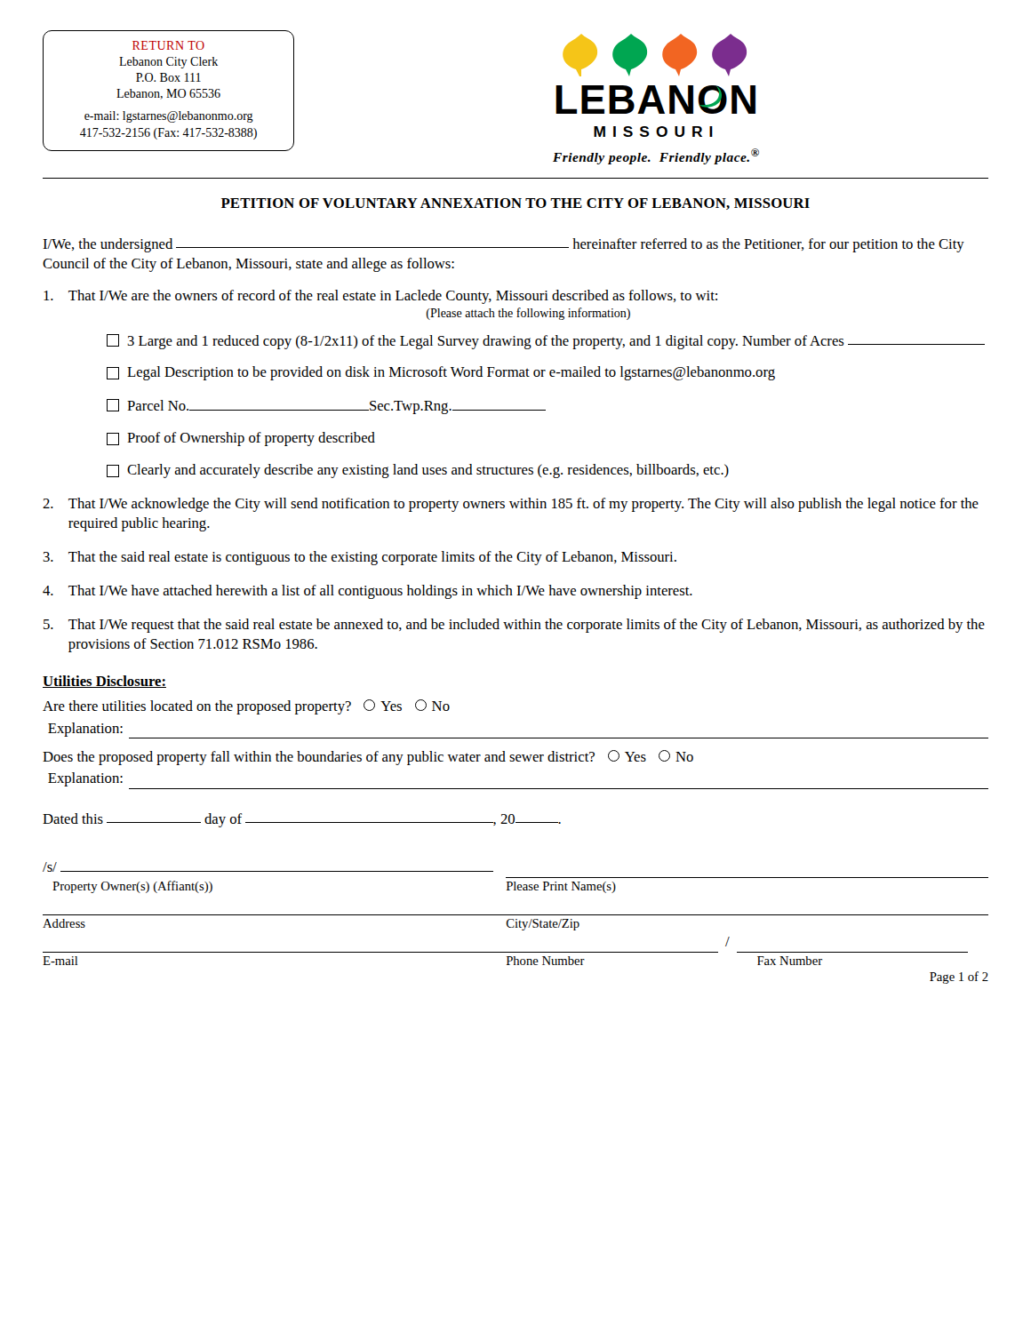RETURN TO
Lebanon City Clerk
P.O. Box 111
Lebanon, MO 65536
e-mail: lgstarnes@lebanonmo.org
417-532-2156 (Fax: 417-532-8388)
LEBANON
MISSOURI
Friendly people. Friendly place.®
PETITION OF VOLUNTARY ANNEXATION TO THE CITY OF LEBANON, MISSOURI
I/We, the undersigned hereinafter referred to as the Petitioner, for our petition to the City Council of the City of Lebanon, Missouri, state and allege as follows:
That I/We are the owners of record of the real estate in Laclede County, Missouri described as follows, to wit:
(Please attach the following information)
3 Large and 1 reduced copy (8-1/2x11) of the Legal Survey drawing of the property, and 1 digital copy. Number of Acres
Legal Description to be provided on disk in Microsoft Word Format or e-mailed to lgstarnes@lebanonmo.org
Parcel No. Sec.Twp.Rng.
Proof of Ownership of property described
Clearly and accurately describe any existing land uses and structures (e.g. residences, billboards, etc.)
That I/We acknowledge the City will send notification to property owners within 185 ft. of my property. The City will also publish the legal notice for the required public hearing.
That the said real estate is contiguous to the existing corporate limits of the City of Lebanon, Missouri.
That I/We have attached herewith a list of all contiguous holdings in which I/We have ownership interest.
That I/We request that the said real estate be annexed to, and be included within the corporate limits of the City of Lebanon, Missouri, as authorized by the provisions of Section 71.012 RSMo 1986.
Utilities Disclosure:
Are there utilities located on the proposed property? Yes No
Explanation:
Does the proposed property fall within the boundaries of any public water and sewer district? Yes No
Explanation:
Dated this day of , 20 .
| /s/ | |
| Property Owner(s) (Affiant(s)) | Please Print Name(s) |
| Address | City/State/Zip |
| | / |
| E-mail | Phone Number Fax Number |
Page 1 of 2